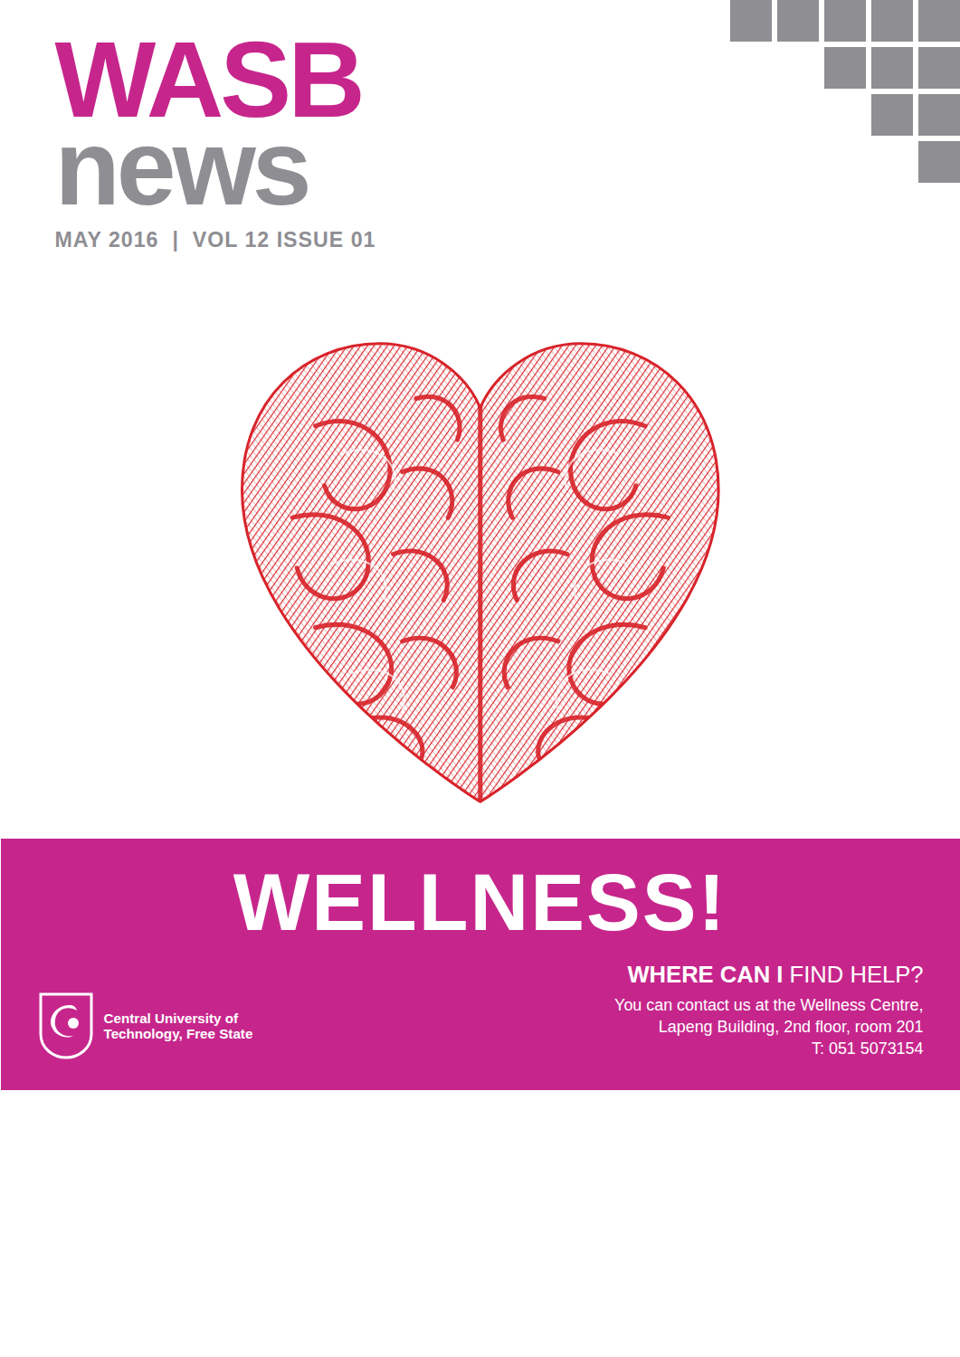WASB
news
May 2016 | Vol 12 Issue 01
Wellness!
Central University of
Technology, Free State
WHERE CAN I FIND HELP?
You can contact us at the Wellness Centre,
Lapeng Building, 2nd floor, room 201
T: 051 5073154